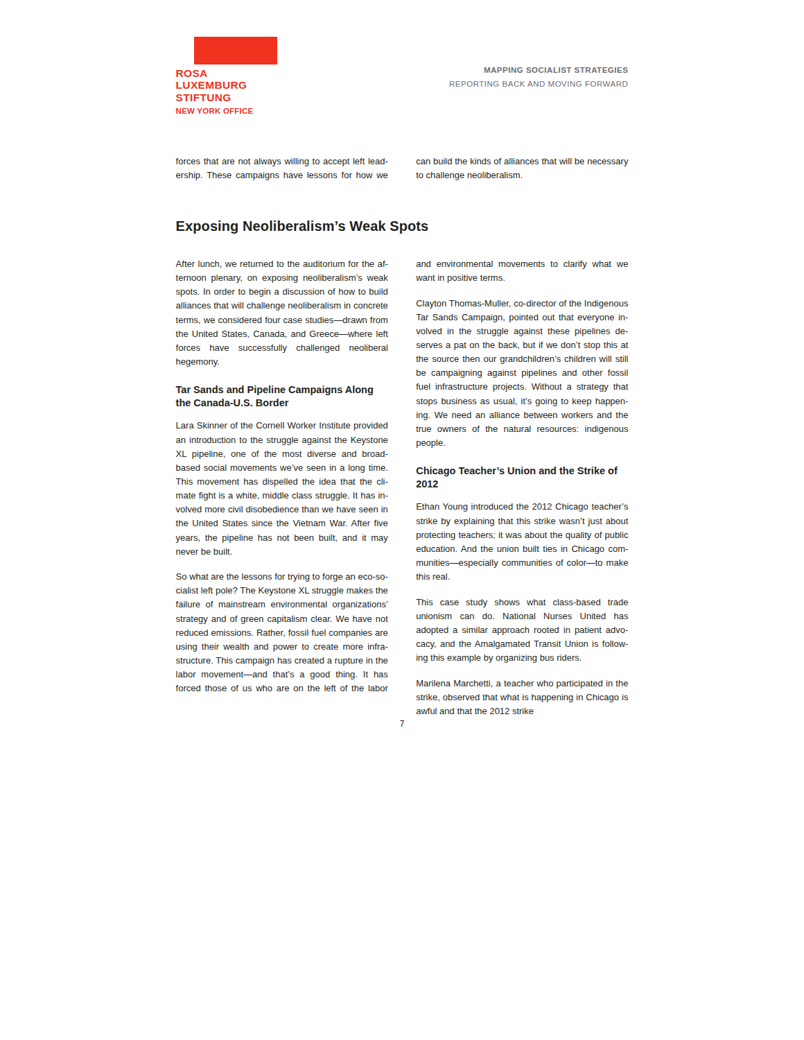Rosa
Luxemburg
Stiftung
New York Office
Mapping Socialist Strategies
Reporting Back and Moving Forward
forces that are not always willing to accept left leadership. These campaigns have lessons for how we can build the kinds of alliances that will be necessary to challenge neoliberalism.
Exposing Neoliberalism’s Weak Spots
After lunch, we returned to the auditorium for the afternoon plenary, on exposing neoliberalism’s weak spots. In order to begin a discussion of how to build alliances that will challenge neoliberalism in concrete terms, we considered four case studies—drawn from the United States, Canada, and Greece—where left forces have successfully challenged neoliberal hegemony.
Tar Sands and Pipeline Campaigns Along the Canada-U.S. Border
Lara Skinner of the Cornell Worker Institute provided an introduction to the struggle against the Keystone XL pipeline, one of the most diverse and broad-based social movements we’ve seen in a long time. This movement has dispelled the idea that the climate fight is a white, middle class struggle. It has involved more civil disobedience than we have seen in the United States since the Vietnam War. After five years, the pipeline has not been built, and it may never be built.
So what are the lessons for trying to forge an eco-socialist left pole? The Keystone XL struggle makes the failure of mainstream environmental organizations’ strategy and of green capitalism clear. We have not reduced emissions. Rather, fossil fuel companies are using their wealth and power to create more infrastructure. This campaign has created a rupture in the labor movement—and that’s a good thing. It has forced those of us who are on the left of the labor and environmental movements to clarify what we want in positive terms.
Clayton Thomas-Muller, co-director of the Indigenous Tar Sands Campaign, pointed out that everyone involved in the struggle against these pipelines deserves a pat on the back, but if we don’t stop this at the source then our grandchildren’s children will still be campaigning against pipelines and other fossil fuel infrastructure projects. Without a strategy that stops business as usual, it’s going to keep happening. We need an alliance between workers and the true owners of the natural resources: indigenous people.
Chicago Teacher’s Union and the Strike of 2012
Ethan Young introduced the 2012 Chicago teacher’s strike by explaining that this strike wasn’t just about protecting teachers; it was about the quality of public education. And the union built ties in Chicago communities—especially communities of color—to make this real.
This case study shows what class-based trade unionism can do. National Nurses United has adopted a similar approach rooted in patient advocacy, and the Amalgamated Transit Union is following this example by organizing bus riders.
Marilena Marchetti, a teacher who participated in the strike, observed that what is happening in Chicago is awful and that the 2012 strike
7